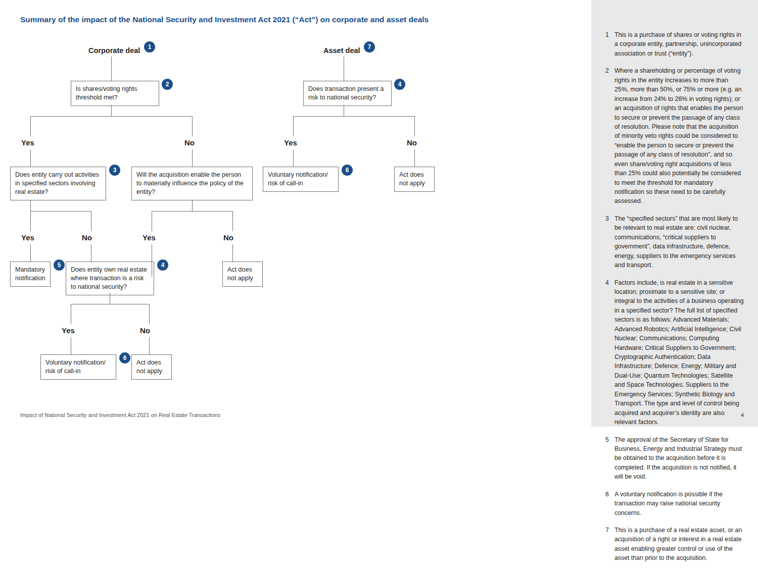Summary of the impact of the National Security and Investment Act 2021 (“Act”) on corporate and asset deals
Corporate deal
1
Is shares/voting rights threshold met?
2
Yes
No
Does entity carry out activities in specified sectors involving real estate?
3
Will the acquisition enable the person to materially influence the policy of the entity?
Yes
No
Yes
No
Mandatory notification
5
Does entity own real estate where transaction is a risk to national security?
4
Act does not apply
Yes
No
Voluntary notification/ risk of call-in
6
Act does not apply
Asset deal
7
Does transaction present a risk to national security?
4
Yes
No
Voluntary notification/ risk of call-in
6
Act does not apply
This is a purchase of shares or voting rights in a corporate entity, partnership, unincorporated association or trust (“entity”).
Where a shareholding or percentage of voting rights in the entity increases to more than 25%, more than 50%, or 75% or more (e.g. an increase from 24% to 26% in voting rights); or an acquisition of rights that enables the person to secure or prevent the passage of any class of resolution. Please note that the acquisition of minority veto rights could be considered to “enable the person to secure or prevent the passage of any class of resolution”, and so even share/voting right acquisitions of less than 25% could also potentially be considered to meet the threshold for mandatory notification so these need to be carefully assessed.
The “specified sectors” that are most likely to be relevant to real estate are: civil nuclear, communications, “critical suppliers to government”, data infrastructure, defence, energy, suppliers to the emergency services and transport.
Factors include, is real estate in a sensitive location; proximate to a sensitive site; or integral to the activities of a business operating in a specified sector? The full list of specified sectors is as follows: Advanced Materials; Advanced Robotics; Artificial Intelligence; Civil Nuclear; Communications; Computing Hardware; Critical Suppliers to Government; Cryptographic Authentication; Data Infrastructure; Defence; Energy; Military and Dual-Use; Quantum Technologies; Satellite and Space Technologies; Suppliers to the Emergency Services; Synthetic Biology and Transport. The type and level of control being acquired and acquirer’s identity are also relevant factors.
The approval of the Secretary of State for Business, Energy and Industrial Strategy must be obtained to the acquisition before it is completed. If the acquisition is not notified, it will be void.
A voluntary notification is possible if the transaction may raise national security concerns.
This is a purchase of a real estate asset, or an acquisition of a right or interest in a real estate asset enabling greater control or use of the asset than prior to the acquisition.
Impact of National Security and Investment Act 2021 on Real Estate Transactions 4